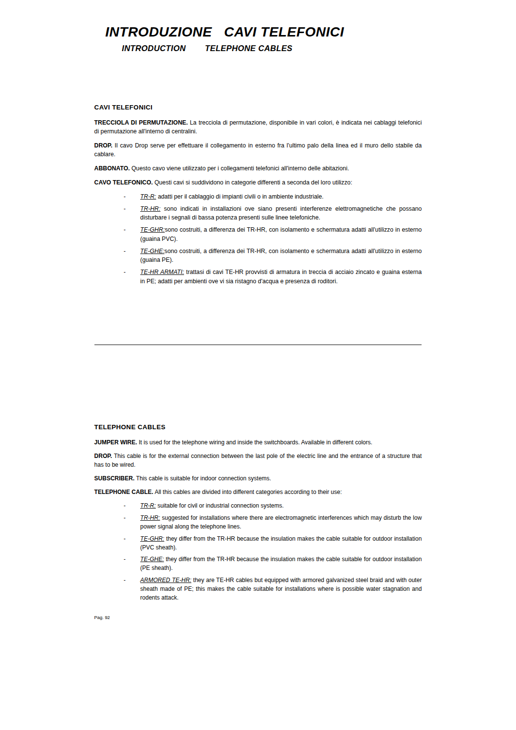INTRODUZIONE CAVI TELEFONICI
INTRODUCTION TELEPHONE CABLES
CAVI TELEFONICI
TRECCIOLA DI PERMUTAZIONE. La trecciola di permutazione, disponibile in vari colori, è indicata nei cablaggi telefonici di permutazione all'interno di centralini.
DROP. Il cavo Drop serve per effettuare il collegamento in esterno fra l'ultimo palo della linea ed il muro dello stabile da cablare.
ABBONATO. Questo cavo viene utilizzato per i collegamenti telefonici all'interno delle abitazioni.
CAVO TELEFONICO. Questi cavi si suddividono in categorie differenti a seconda del loro utilizzo:
TR-R: adatti per il cablaggio di impianti civili o in ambiente industriale.
TR-HR: sono indicati in installazioni ove siano presenti interferenze elettromagnetiche che possano disturbare i segnali di bassa potenza presenti sulle linee telefoniche.
TE-GHR: sono costruiti, a differenza dei TR-HR, con isolamento e schermatura adatti all'utilizzo in esterno (guaina PVC).
TE-GHE: sono costruiti, a differenza dei TR-HR, con isolamento e schermatura adatti all'utilizzo in esterno (guaina PE).
TE-HR ARMATI: trattasi di cavi TE-HR provvisti di armatura in treccia di acciaio zincato e guaina esterna in PE; adatti per ambienti ove vi sia ristagno d'acqua e presenza di roditori.
TELEPHONE CABLES
JUMPER WIRE. It is used for the telephone wiring and inside the switchboards. Available in different colors.
DROP. This cable is for the external connection between the last pole of the electric line and the entrance of a structure that has to be wired.
SUBSCRIBER. This cable is suitable for indoor connection systems.
TELEPHONE CABLE. All this cables are divided into different categories according to their use:
TR-R: suitable for civil or industrial connection systems.
TR-HR: suggested for installations where there are electromagnetic interferences which may disturb the low power signal along the telephone lines.
TE-GHR: they differ from the TR-HR because the insulation makes the cable suitable for outdoor installation (PVC sheath).
TE-GHE: they differ from the TR-HR because the insulation makes the cable suitable for outdoor installation (PE sheath).
ARMORED TE-HR: they are TE-HR cables but equipped with armored galvanized steel braid and with outer sheath made of PE; this makes the cable suitable for installations where is possible water stagnation and rodents attack.
Pag. 92